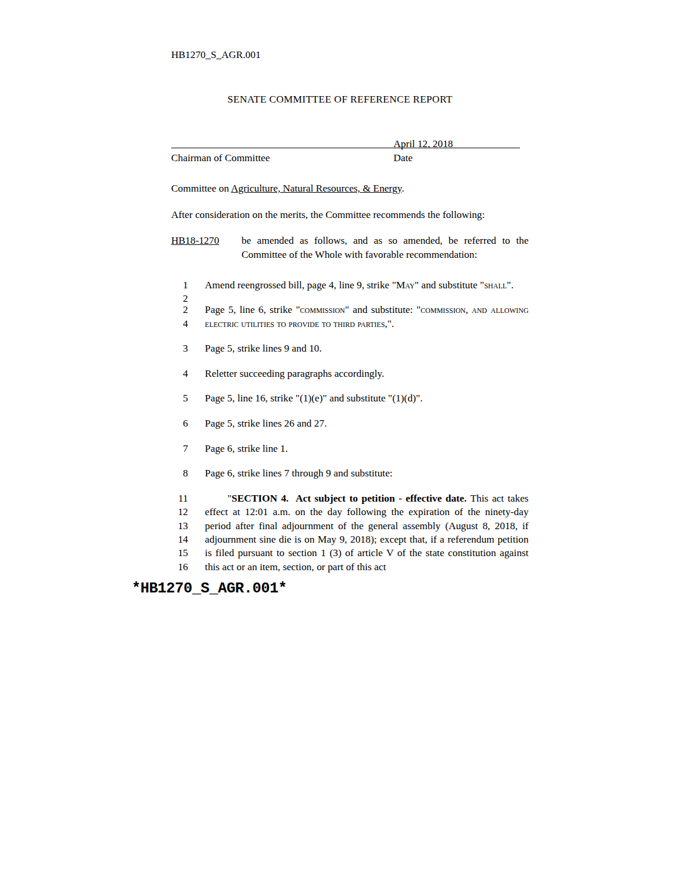HB1270_S_AGR.001
SENATE COMMITTEE OF REFERENCE REPORT
April 12, 2018
Chairman of Committee
Date
Committee on Agriculture, Natural Resources, & Energy.
After consideration on the merits, the Committee recommends the following:
HB18-1270
be amended as follows, and as so amended, be referred to the Committee of the Whole with favorable recommendation:
2 Amend reengrossed bill, page 4, line 9, strike "May" and substitute "shall".
4 Page 5, line 6, strike "commission" and substitute: "commission, and allowing electric utilities to provide to third parties,".
Page 5, strike lines 9 and 10.
Reletter succeeding paragraphs accordingly.
Page 5, line 16, strike "(1)(e)" and substitute "(1)(d)".
Page 5, strike lines 26 and 27.
Page 6, strike line 1.
Page 6, strike lines 7 through 9 and substitute:
11 12 13 14 15 16
"SECTION 4. Act subject to petition - effective date. This act takes effect at 12:01 a.m. on the day following the expiration of the ninety-day period after final adjournment of the general assembly (August 8, 2018, if adjournment sine die is on May 9, 2018); except that, if a referendum petition is filed pursuant to section 1 (3) of article V of the state constitution against this act or an item, section, or part of this act
*HB1270_S_AGR.001*